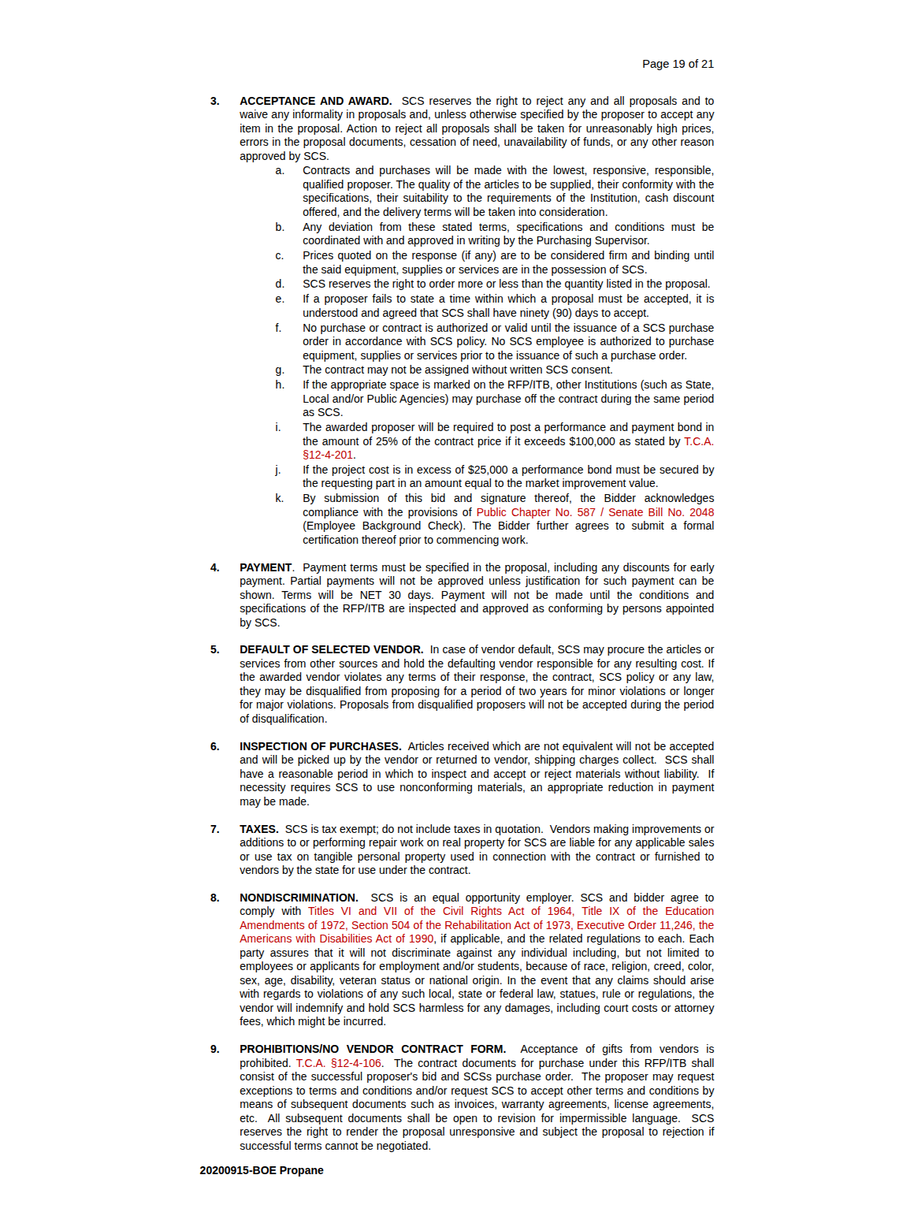Page 19 of 21
ACCEPTANCE AND AWARD. SCS reserves the right to reject any and all proposals and to waive any informality in proposals and, unless otherwise specified by the proposer to accept any item in the proposal. Action to reject all proposals shall be taken for unreasonably high prices, errors in the proposal documents, cessation of need, unavailability of funds, or any other reason approved by SCS.
Contracts and purchases will be made with the lowest, responsive, responsible, qualified proposer. The quality of the articles to be supplied, their conformity with the specifications, their suitability to the requirements of the Institution, cash discount offered, and the delivery terms will be taken into consideration.
Any deviation from these stated terms, specifications and conditions must be coordinated with and approved in writing by the Purchasing Supervisor.
Prices quoted on the response (if any) are to be considered firm and binding until the said equipment, supplies or services are in the possession of SCS.
SCS reserves the right to order more or less than the quantity listed in the proposal.
If a proposer fails to state a time within which a proposal must be accepted, it is understood and agreed that SCS shall have ninety (90) days to accept.
No purchase or contract is authorized or valid until the issuance of a SCS purchase order in accordance with SCS policy. No SCS employee is authorized to purchase equipment, supplies or services prior to the issuance of such a purchase order.
The contract may not be assigned without written SCS consent.
If the appropriate space is marked on the RFP/ITB, other Institutions (such as State, Local and/or Public Agencies) may purchase off the contract during the same period as SCS.
The awarded proposer will be required to post a performance and payment bond in the amount of 25% of the contract price if it exceeds $100,000 as stated by T.C.A. §12-4-201.
If the project cost is in excess of $25,000 a performance bond must be secured by the requesting part in an amount equal to the market improvement value.
By submission of this bid and signature thereof, the Bidder acknowledges compliance with the provisions of Public Chapter No. 587 / Senate Bill No. 2048 (Employee Background Check). The Bidder further agrees to submit a formal certification thereof prior to commencing work.
PAYMENT. Payment terms must be specified in the proposal, including any discounts for early payment. Partial payments will not be approved unless justification for such payment can be shown. Terms will be NET 30 days. Payment will not be made until the conditions and specifications of the RFP/ITB are inspected and approved as conforming by persons appointed by SCS.
DEFAULT OF SELECTED VENDOR. In case of vendor default, SCS may procure the articles or services from other sources and hold the defaulting vendor responsible for any resulting cost. If the awarded vendor violates any terms of their response, the contract, SCS policy or any law, they may be disqualified from proposing for a period of two years for minor violations or longer for major violations. Proposals from disqualified proposers will not be accepted during the period of disqualification.
INSPECTION OF PURCHASES. Articles received which are not equivalent will not be accepted and will be picked up by the vendor or returned to vendor, shipping charges collect. SCS shall have a reasonable period in which to inspect and accept or reject materials without liability. If necessity requires SCS to use nonconforming materials, an appropriate reduction in payment may be made.
TAXES. SCS is tax exempt; do not include taxes in quotation. Vendors making improvements or additions to or performing repair work on real property for SCS are liable for any applicable sales or use tax on tangible personal property used in connection with the contract or furnished to vendors by the state for use under the contract.
NONDISCRIMINATION. SCS is an equal opportunity employer. SCS and bidder agree to comply with Titles VI and VII of the Civil Rights Act of 1964, Title IX of the Education Amendments of 1972, Section 504 of the Rehabilitation Act of 1973, Executive Order 11,246, the Americans with Disabilities Act of 1990, if applicable, and the related regulations to each. Each party assures that it will not discriminate against any individual including, but not limited to employees or applicants for employment and/or students, because of race, religion, creed, color, sex, age, disability, veteran status or national origin. In the event that any claims should arise with regards to violations of any such local, state or federal law, statues, rule or regulations, the vendor will indemnify and hold SCS harmless for any damages, including court costs or attorney fees, which might be incurred.
PROHIBITIONS/NO VENDOR CONTRACT FORM. Acceptance of gifts from vendors is prohibited. T.C.A. §12-4-106. The contract documents for purchase under this RFP/ITB shall consist of the successful proposer's bid and SCSs purchase order. The proposer may request exceptions to terms and conditions and/or request SCS to accept other terms and conditions by means of subsequent documents such as invoices, warranty agreements, license agreements, etc. All subsequent documents shall be open to revision for impermissible language. SCS reserves the right to render the proposal unresponsive and subject the proposal to rejection if successful terms cannot be negotiated.
20200915-BOE Propane